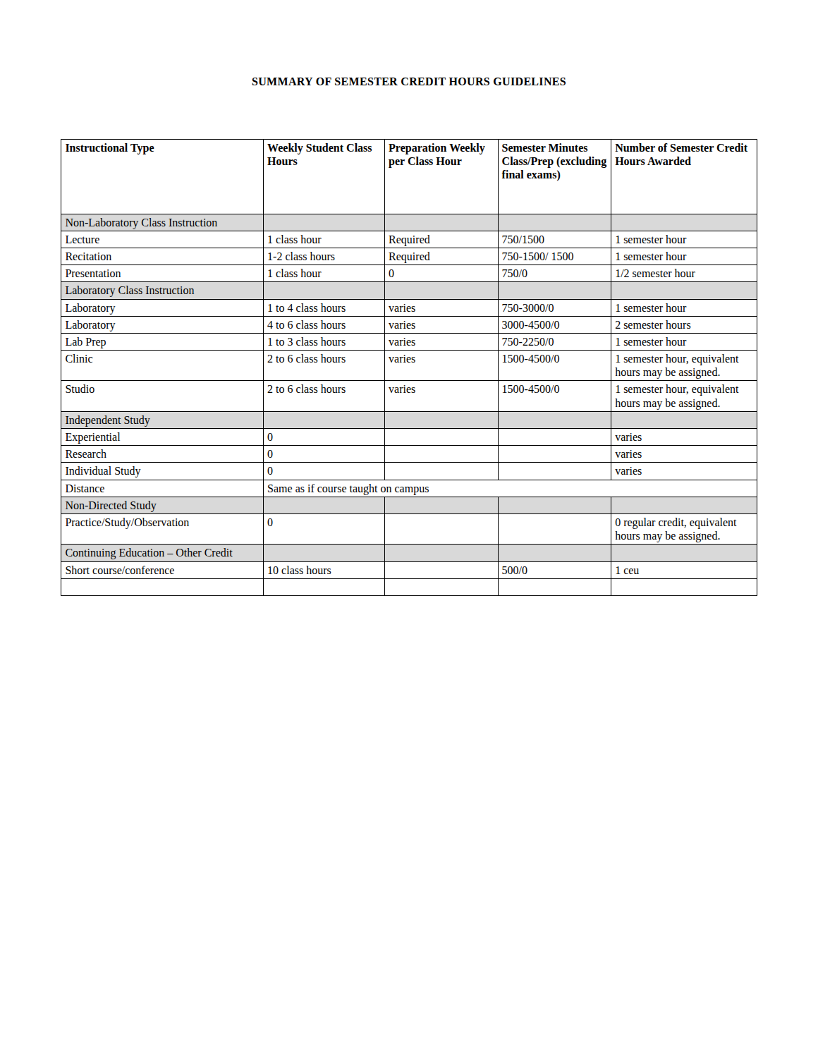SUMMARY OF SEMESTER CREDIT HOURS GUIDELINES
| Instructional Type | Weekly Student Class Hours | Preparation Weekly per Class Hour | Semester Minutes Class/Prep (excluding final exams) | Number of Semester Credit Hours Awarded |
| --- | --- | --- | --- | --- |
| Non-Laboratory Class Instruction | | | | |
| Lecture | 1 class hour | Required | 750/1500 | 1 semester hour |
| Recitation | 1-2 class hours | Required | 750-1500/ 1500 | 1 semester hour |
| Presentation | 1 class hour | 0 | 750/0 | 1/2 semester hour |
| Laboratory Class Instruction | | | | |
| Laboratory | 1 to 4 class hours | varies | 750-3000/0 | 1 semester hour |
| Laboratory | 4 to 6 class hours | varies | 3000-4500/0 | 2 semester hours |
| Lab Prep | 1 to 3 class hours | varies | 750-2250/0 | 1 semester hour |
| Clinic | 2 to 6 class hours | varies | 1500-4500/0 | 1 semester hour, equivalent hours may be assigned. |
| Studio | 2 to 6 class hours | varies | 1500-4500/0 | 1 semester hour, equivalent hours may be assigned. |
| Independent Study | | | | |
| Experiential | 0 | | | varies |
| Research | 0 | | | varies |
| Individual Study | 0 | | | varies |
| Distance | Same as if course taught on campus |
| Non-Directed Study | | | | |
| Practice/Study/Observation | 0 | | | 0 regular credit, equivalent hours may be assigned. |
| Continuing Education – Other Credit | | | | |
| Short course/conference | 10 class hours | | 500/0 | 1 ceu |